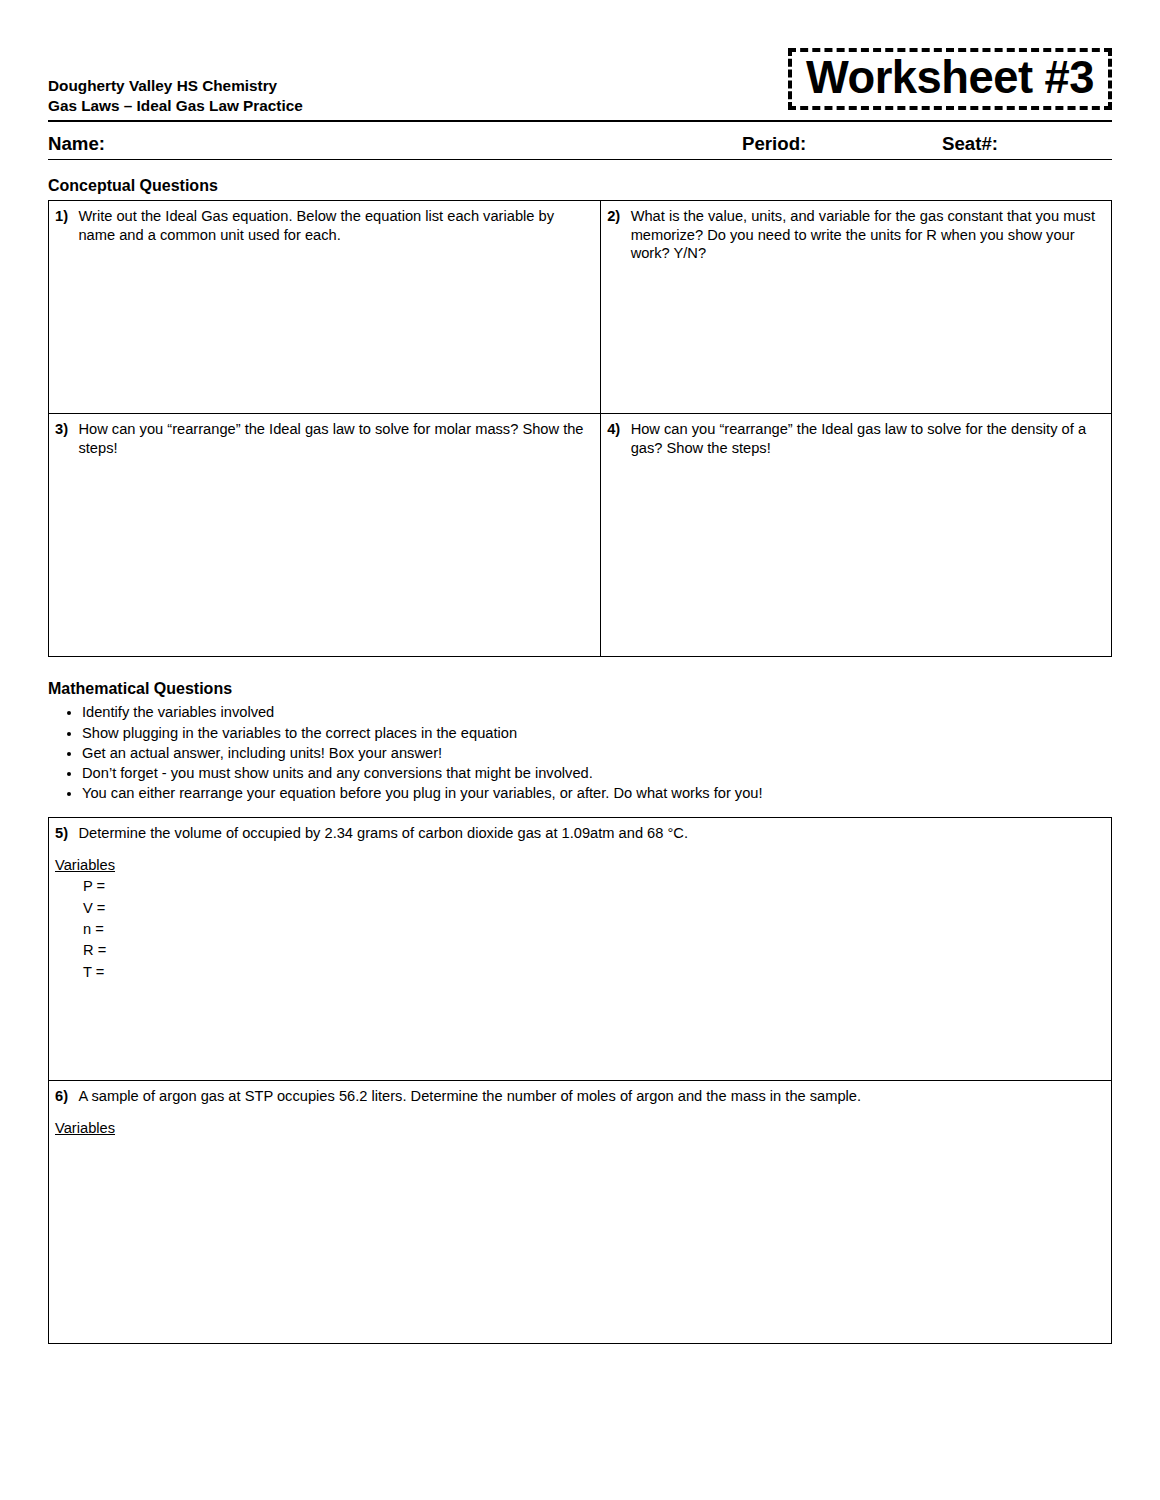Dougherty Valley HS Chemistry
Gas Laws – Ideal Gas Law Practice
Worksheet #3
Name:
Period:
Seat#:
Conceptual Questions
| 1) Write out the Ideal Gas equation. Below the equation list each variable by name and a common unit used for each. | 2) What is the value, units, and variable for the gas constant that you must memorize? Do you need to write the units for R when you show your work? Y/N? |
| 3) How can you “rearrange” the Ideal gas law to solve for molar mass? Show the steps! | 4) How can you “rearrange” the Ideal gas law to solve for the density of a gas? Show the steps! |
Mathematical Questions
Identify the variables involved
Show plugging in the variables to the correct places in the equation
Get an actual answer, including units! Box your answer!
Don’t forget - you must show units and any conversions that might be involved.
You can either rearrange your equation before you plug in your variables, or after. Do what works for you!
| 5) Determine the volume of occupied by 2.34 grams of carbon dioxide gas at 1.09atm and 68 °C. Variables P = V = n = R = T = |
| 6) A sample of argon gas at STP occupies 56.2 liters. Determine the number of moles of argon and the mass in the sample. Variables |